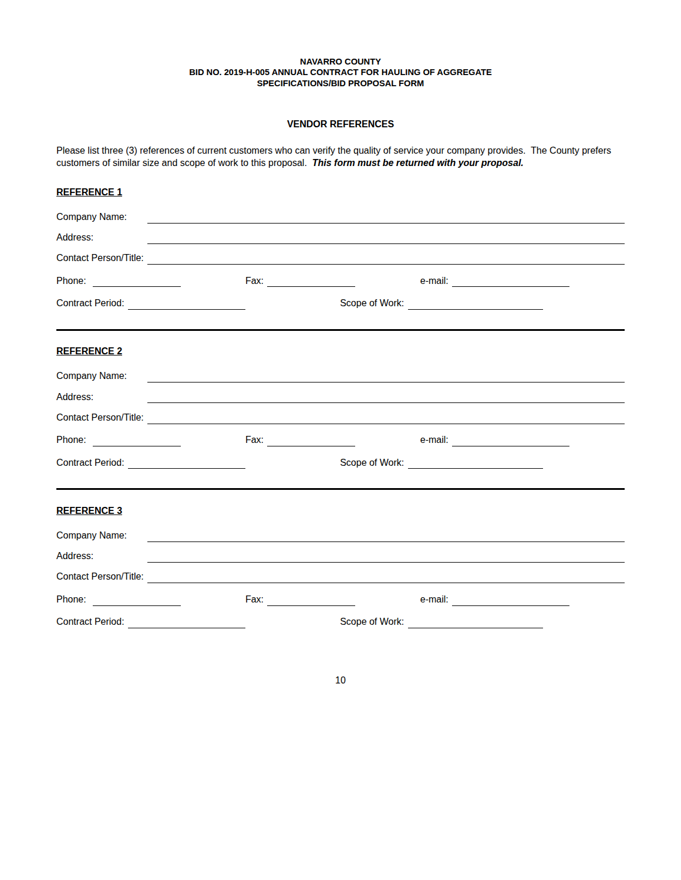NAVARRO COUNTY
BID NO. 2019-H-005 ANNUAL CONTRACT FOR HAULING OF AGGREGATE
SPECIFICATIONS/BID PROPOSAL FORM
VENDOR REFERENCES
Please list three (3) references of current customers who can verify the quality of service your company provides. The County prefers customers of similar size and scope of work to this proposal. This form must be returned with your proposal.
REFERENCE 1
| Company Name: | |
| Address: | |
| Contact Person/Title: | |
| Phone: | | | Fax: | | | e-mail: | |
| Contract Period: | | | Scope of Work: | |
REFERENCE 2
| Company Name: | |
| Address: | |
| Contact Person/Title: | |
| Phone: | | | Fax: | | | e-mail: | |
| Contract Period: | | | Scope of Work: | |
REFERENCE 3
| Company Name: | |
| Address: | |
| Contact Person/Title: | |
| Phone: | | | Fax: | | | e-mail: | |
| Contract Period: | | | Scope of Work: | |
10